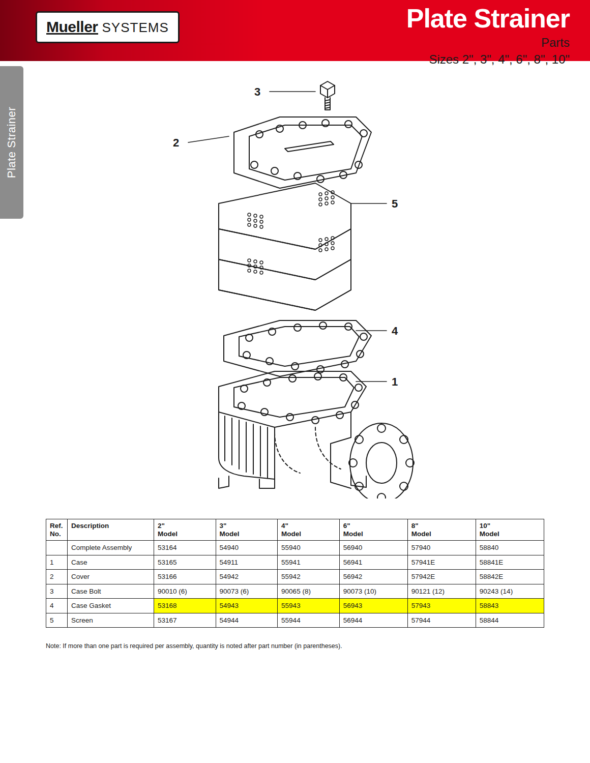Mueller SYSTEMS
Plate Strainer
Parts
Sizes 2", 3", 4", 6", 8", 10"
Plate Strainer
3 2 5 4 1
| Ref. No. | Description | 2" Model | 3" Model | 4" Model | 6" Model | 8" Model | 10" Model |
| --- | --- | --- | --- | --- | --- | --- | --- |
| | Complete Assembly | 53164 | 54940 | 55940 | 56940 | 57940 | 58840 |
| 1 | Case | 53165 | 54911 | 55941 | 56941 | 57941E | 58841E |
| 2 | Cover | 53166 | 54942 | 55942 | 56942 | 57942E | 58842E |
| 3 | Case Bolt | 90010 (6) | 90073 (6) | 90065 (8) | 90073 (10) | 90121 (12) | 90243 (14) |
| 4 | Case Gasket | 53168 | 54943 | 55943 | 56943 | 57943 | 58843 |
| 5 | Screen | 53167 | 54944 | 55944 | 56944 | 57944 | 58844 |
Note: If more than one part is required per assembly, quantity is noted after part number (in parentheses).